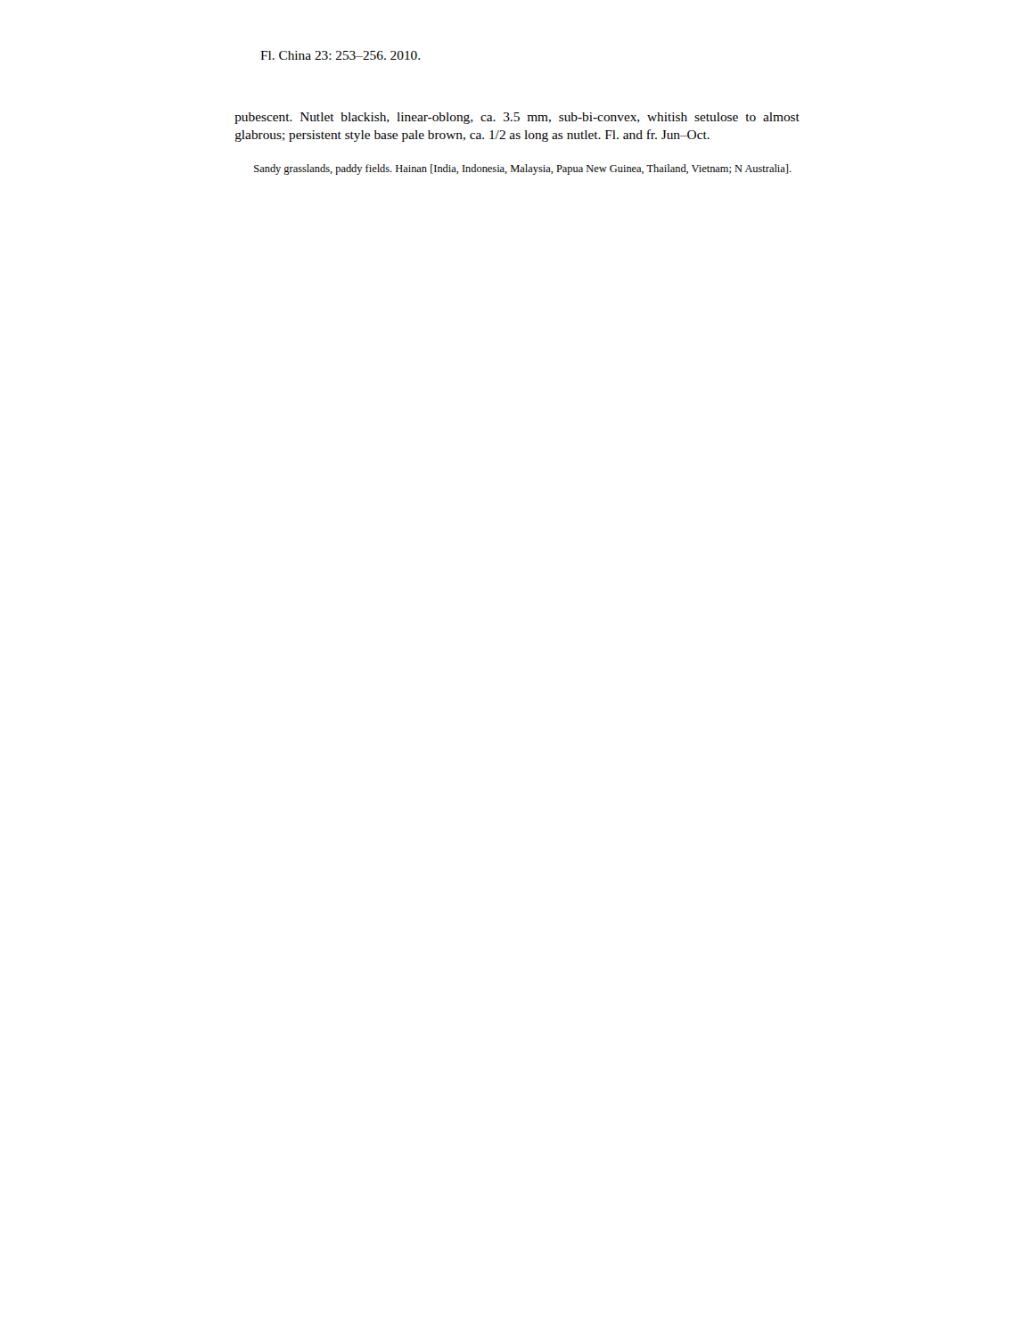Fl. China 23: 253–256. 2010.
pubescent. Nutlet blackish, linear-oblong, ca. 3.5 mm, sub-bi-convex, whitish setulose to almost glabrous; persistent style base pale brown, ca. 1/2 as long as nutlet. Fl. and fr. Jun–Oct.
Sandy grasslands, paddy fields. Hainan [India, Indonesia, Malaysia, Papua New Guinea, Thailand, Vietnam; N Australia].